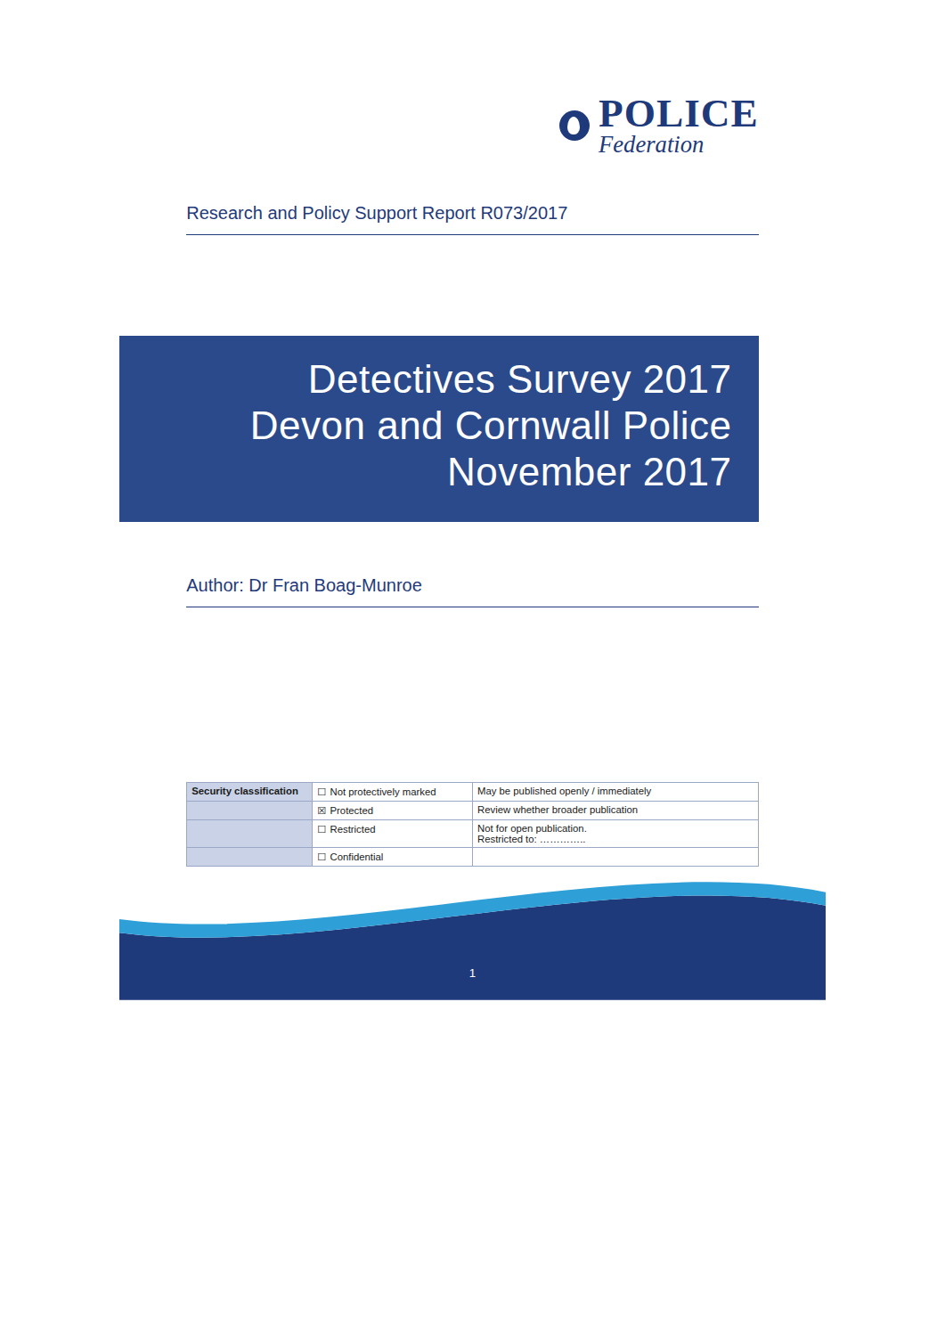POLICE
Federation
Research and Policy Support Report R073/2017
Detectives Survey 2017
Devon and Cornwall Police
November 2017
Author: Dr Fran Boag-Munroe
| Security classification | ☐ Not protectively marked | May be published openly / immediately |
| | ☒ Protected | Review whether broader publication |
| | ☐ Restricted | Not for open publication. Restricted to: ………….. |
| | ☐ Confidential | |
1